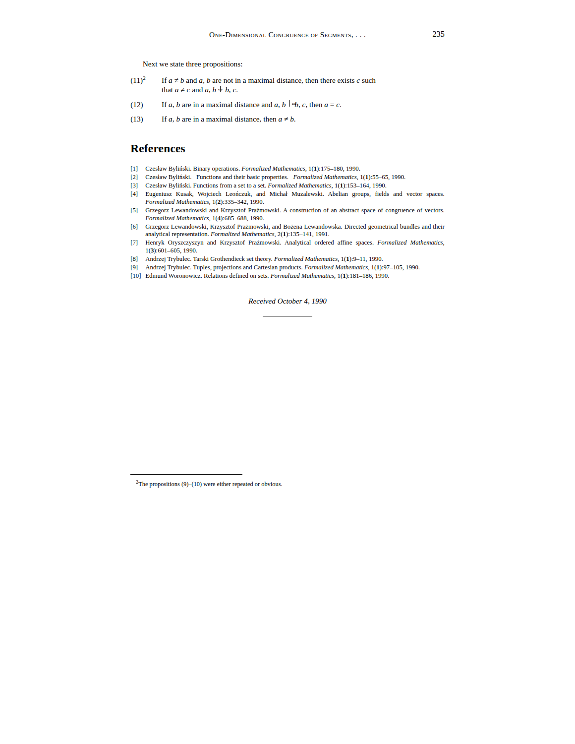One-Dimensional Congruence of Segments, . . . 235
Next we state three propositions:
(11)2 If a ≠ b and a, b are not in a maximal distance, then there exists c such that a ≠ c and a, b b, c.
(12) If a, b are in a maximal distance and a, b b, c, then a = c.
(13) If a, b are in a maximal distance, then a ≠ b.
References
[1] Czesław Byliński. Binary operations. Formalized Mathematics, 1(1):175–180, 1990.
[2] Czesław Byliński. Functions and their basic properties. Formalized Mathematics, 1(1):55–65, 1990.
[3] Czesław Byliński. Functions from a set to a set. Formalized Mathematics, 1(1):153–164, 1990.
[4] Eugeniusz Kusak, Wojciech Leończuk, and Michał Muzalewski. Abelian groups, fields and vector spaces. Formalized Mathematics, 1(2):335–342, 1990.
[5] Grzegorz Lewandowski and Krzysztof Prażmowski. A construction of an abstract space of congruence of vectors. Formalized Mathematics, 1(4):685–688, 1990.
[6] Grzegorz Lewandowski, Krzysztof Prażmowski, and Bożena Lewandowska. Directed geometrical bundles and their analytical representation. Formalized Mathematics, 2(1):135–141, 1991.
[7] Henryk Oryszczyszyn and Krzysztof Prażmowski. Analytical ordered affine spaces. Formalized Mathematics, 1(3):601–605, 1990.
[8] Andrzej Trybulec. Tarski Grothendieck set theory. Formalized Mathematics, 1(1):9–11, 1990.
[9] Andrzej Trybulec. Tuples, projections and Cartesian products. Formalized Mathematics, 1(1):97–105, 1990.
[10] Edmund Woronowicz. Relations defined on sets. Formalized Mathematics, 1(1):181–186, 1990.
Received October 4, 1990
2The propositions (9)–(10) were either repeated or obvious.